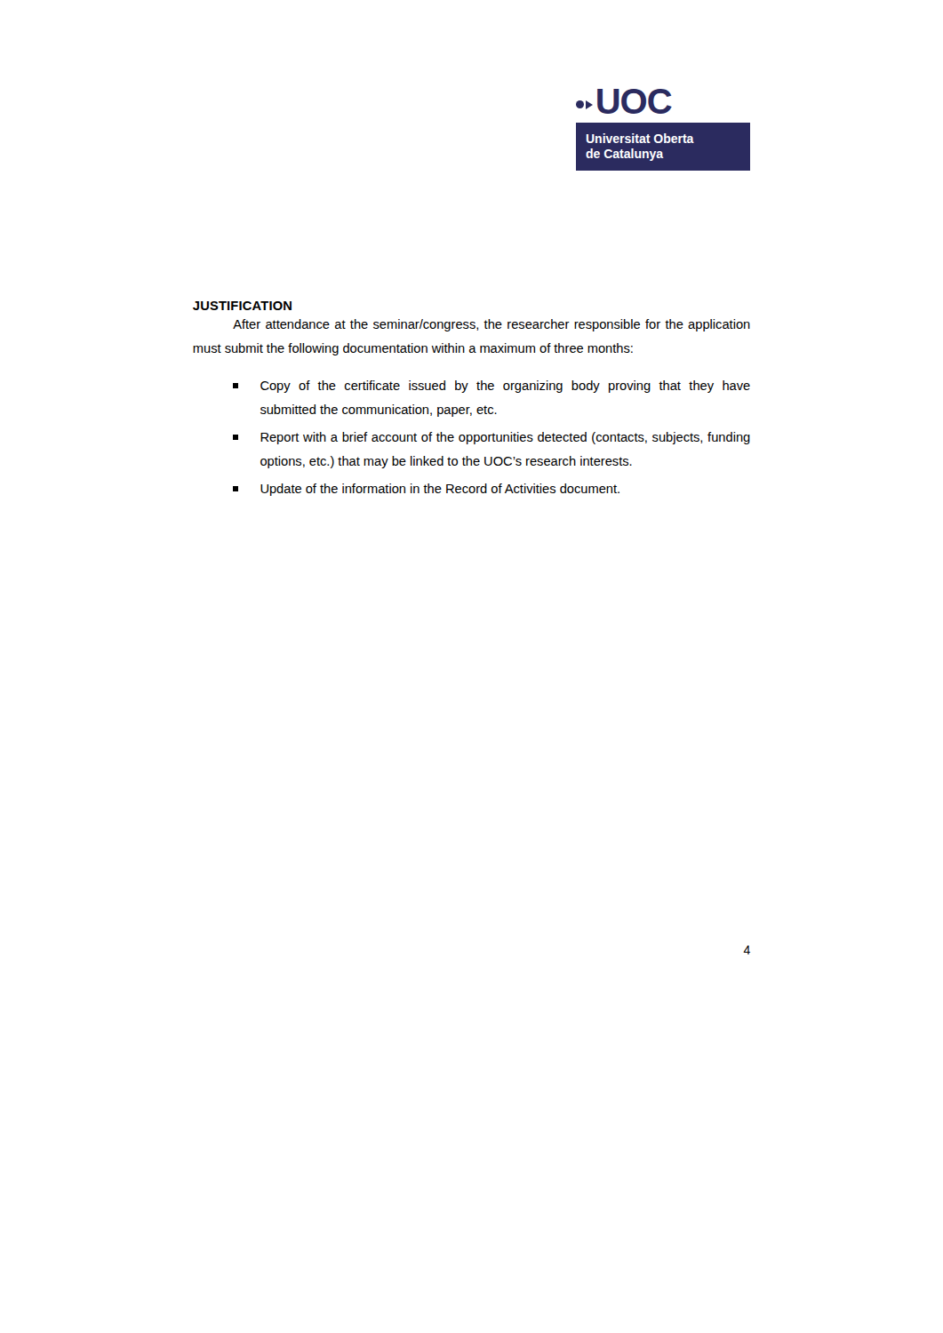UOC
Universitat Oberta
de Catalunya
JUSTIFICATION
After attendance at the seminar/congress, the researcher responsible for the application must submit the following documentation within a maximum of three months:
Copy of the certificate issued by the organizing body proving that they have submitted the communication, paper, etc.
Report with a brief account of the opportunities detected (contacts, subjects, funding options, etc.) that may be linked to the UOC’s research interests.
Update of the information in the Record of Activities document.
4